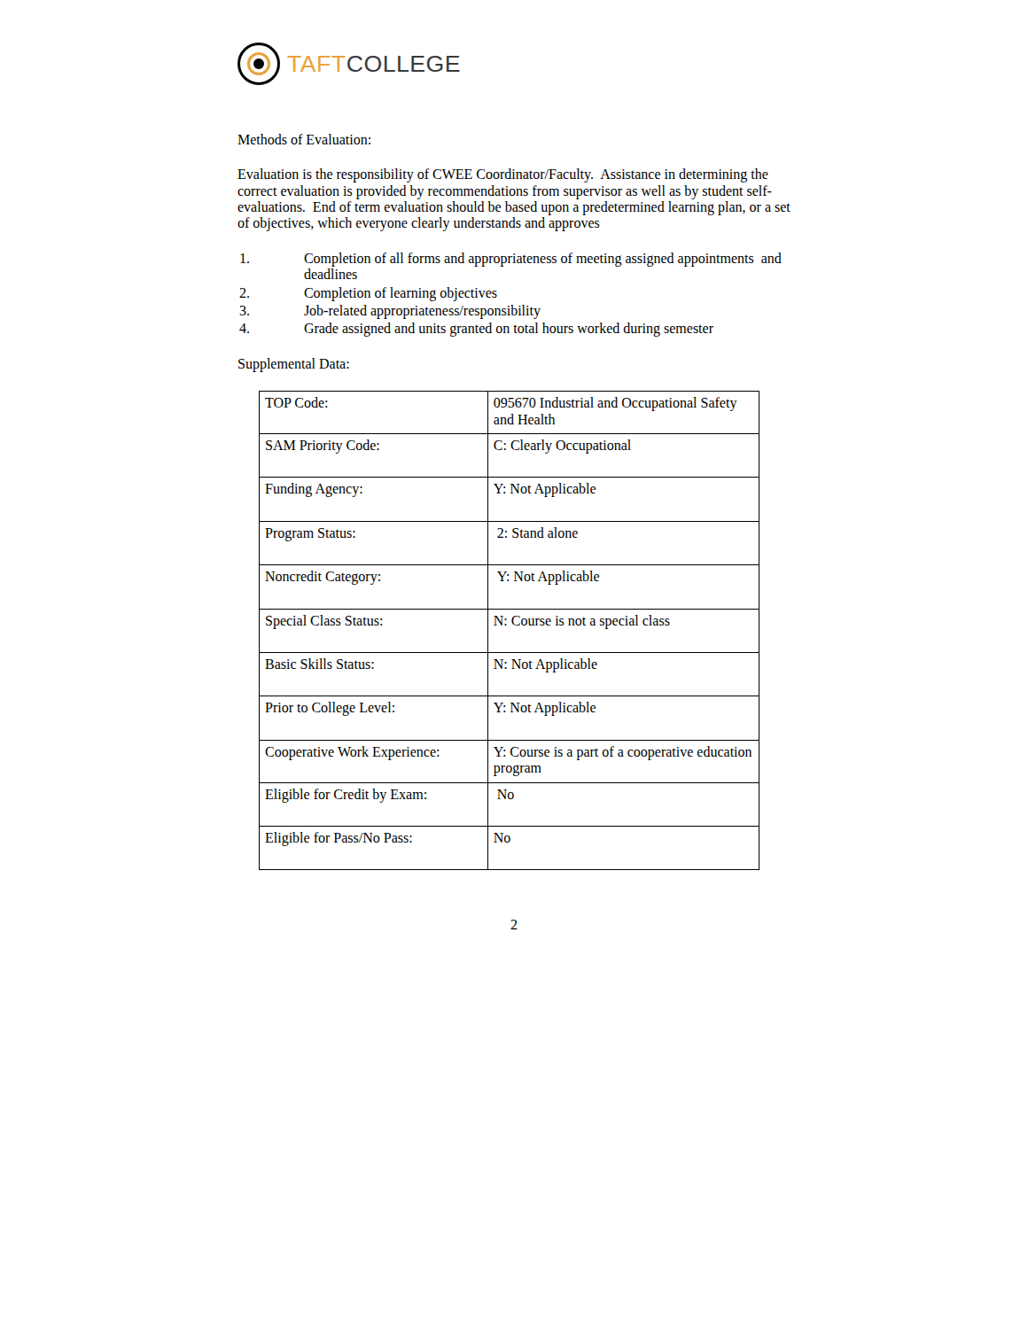TAFT COLLEGE
Methods of Evaluation:
Evaluation is the responsibility of CWEE Coordinator/Faculty. Assistance in determining the correct evaluation is provided by recommendations from supervisor as well as by student self-evaluations. End of term evaluation should be based upon a predetermined learning plan, or a set of objectives, which everyone clearly understands and approves
1. Completion of all forms and appropriateness of meeting assigned appointments anddeadlines
2. Completion of learning objectives
3. Job-related appropriateness/responsibility
4. Grade assigned and units granted on total hours worked during semester
Supplemental Data:
| TOP Code: | 095670 Industrial and Occupational Safety and Health |
| SAM Priority Code: | C: Clearly Occupational |
| Funding Agency: | Y: Not Applicable |
| Program Status: | 2: Stand alone |
| Noncredit Category: | Y: Not Applicable |
| Special Class Status: | N: Course is not a special class |
| Basic Skills Status: | N: Not Applicable |
| Prior to College Level: | Y: Not Applicable |
| Cooperative Work Experience: | Y: Course is a part of a cooperative education program |
| Eligible for Credit by Exam: | No |
| Eligible for Pass/No Pass: | No |
2